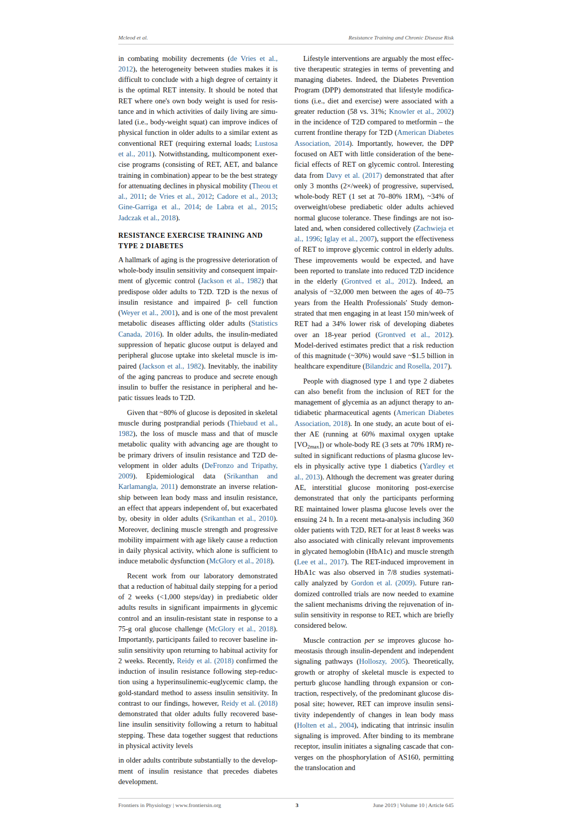Mcleod et al. Resistance Training and Chronic Disease Risk
in combating mobility decrements (de Vries et al., 2012), the heterogeneity between studies makes it is difficult to conclude with a high degree of certainty it is the optimal RET intensity. It should be noted that RET where one's own body weight is used for resistance and in which activities of daily living are simulated (i.e., body-weight squat) can improve indices of physical function in older adults to a similar extent as conventional RET (requiring external loads; Lustosa et al., 2011). Notwithstanding, multicomponent exercise programs (consisting of RET, AET, and balance training in combination) appear to be the best strategy for attenuating declines in physical mobility (Theou et al., 2011; de Vries et al., 2012; Cadore et al., 2013; Gine-Garriga et al., 2014; de Labra et al., 2015; Jadczak et al., 2018).
Resistance Exercise Training and Type 2 Diabetes
A hallmark of aging is the progressive deterioration of whole-body insulin sensitivity and consequent impairment of glycemic control (Jackson et al., 1982) that predispose older adults to T2D. T2D is the nexus of insulin resistance and impaired β- cell function (Weyer et al., 2001), and is one of the most prevalent metabolic diseases afflicting older adults (Statistics Canada, 2016). In older adults, the insulin-mediated suppression of hepatic glucose output is delayed and peripheral glucose uptake into skeletal muscle is impaired (Jackson et al., 1982). Inevitably, the inability of the aging pancreas to produce and secrete enough insulin to buffer the resistance in peripheral and hepatic tissues leads to T2D.
Given that ~80% of glucose is deposited in skeletal muscle during postprandial periods (Thiebaud et al., 1982), the loss of muscle mass and that of muscle metabolic quality with advancing age are thought to be primary drivers of insulin resistance and T2D development in older adults (DeFronzo and Tripathy, 2009). Epidemiological data (Srikanthan and Karlamangla, 2011) demonstrate an inverse relationship between lean body mass and insulin resistance, an effect that appears independent of, but exacerbated by, obesity in older adults (Srikanthan et al., 2010). Moreover, declining muscle strength and progressive mobility impairment with age likely cause a reduction in daily physical activity, which alone is sufficient to induce metabolic dysfunction (McGlory et al., 2018).
Recent work from our laboratory demonstrated that a reduction of habitual daily stepping for a period of 2 weeks (<1,000 steps/day) in prediabetic older adults results in significant impairments in glycemic control and an insulin-resistant state in response to a 75-g oral glucose challenge (McGlory et al., 2018). Importantly, participants failed to recover baseline insulin sensitivity upon returning to habitual activity for 2 weeks. Recently, Reidy et al. (2018) confirmed the induction of insulin resistance following step-reduction using a hyperinsulinemic-euglycemic clamp, the gold-standard method to assess insulin sensitivity. In contrast to our findings, however, Reidy et al. (2018) demonstrated that older adults fully recovered baseline insulin sensitivity following a return to habitual stepping. These data together suggest that reductions in physical activity levels
in older adults contribute substantially to the development of insulin resistance that precedes diabetes development.
Lifestyle interventions are arguably the most effective therapeutic strategies in terms of preventing and managing diabetes. Indeed, the Diabetes Prevention Program (DPP) demonstrated that lifestyle modifications (i.e., diet and exercise) were associated with a greater reduction (58 vs. 31%; Knowler et al., 2002) in the incidence of T2D compared to metformin – the current frontline therapy for T2D (American Diabetes Association, 2014). Importantly, however, the DPP focused on AET with little consideration of the beneficial effects of RET on glycemic control. Interesting data from Davy et al. (2017) demonstrated that after only 3 months (2×/week) of progressive, supervised, whole-body RET (1 set at 70–80% 1RM), ~34% of overweight/obese prediabetic older adults achieved normal glucose tolerance. These findings are not isolated and, when considered collectively (Zachwieja et al., 1996; Iglay et al., 2007), support the effectiveness of RET to improve glycemic control in elderly adults. These improvements would be expected, and have been reported to translate into reduced T2D incidence in the elderly (Grontved et al., 2012). Indeed, an analysis of ~32,000 men between the ages of 40–75 years from the Health Professionals' Study demonstrated that men engaging in at least 150 min/week of RET had a 34% lower risk of developing diabetes over an 18-year period (Grontved et al., 2012). Model-derived estimates predict that a risk reduction of this magnitude (~30%) would save ~$1.5 billion in healthcare expenditure (Bilandzic and Rosella, 2017).
People with diagnosed type 1 and type 2 diabetes can also benefit from the inclusion of RET for the management of glycemia as an adjunct therapy to antidiabetic pharmaceutical agents (American Diabetes Association, 2018). In one study, an acute bout of either AE (running at 60% maximal oxygen uptake [VO2max]) or whole-body RE (3 sets at 70% 1RM) resulted in significant reductions of plasma glucose levels in physically active type 1 diabetics (Yardley et al., 2013). Although the decrement was greater during AE, interstitial glucose monitoring post-exercise demonstrated that only the participants performing RE maintained lower plasma glucose levels over the ensuing 24 h. In a recent meta-analysis including 360 older patients with T2D, RET for at least 8 weeks was also associated with clinically relevant improvements in glycated hemoglobin (HbA1c) and muscle strength (Lee et al., 2017). The RET-induced improvement in HbA1c was also observed in 7/8 studies systematically analyzed by Gordon et al. (2009). Future randomized controlled trials are now needed to examine the salient mechanisms driving the rejuvenation of insulin sensitivity in response to RET, which are briefly considered below.
Muscle contraction per se improves glucose homeostasis through insulin-dependent and independent signaling pathways (Holloszy, 2005). Theoretically, growth or atrophy of skeletal muscle is expected to perturb glucose handling through expansion or contraction, respectively, of the predominant glucose disposal site; however, RET can improve insulin sensitivity independently of changes in lean body mass (Holten et al., 2004), indicating that intrinsic insulin signaling is improved. After binding to its membrane receptor, insulin initiates a signaling cascade that converges on the phosphorylation of AS160, permitting the translocation and
Frontiers in Physiology | www.frontiersin.org 3 June 2019 | Volume 10 | Article 645